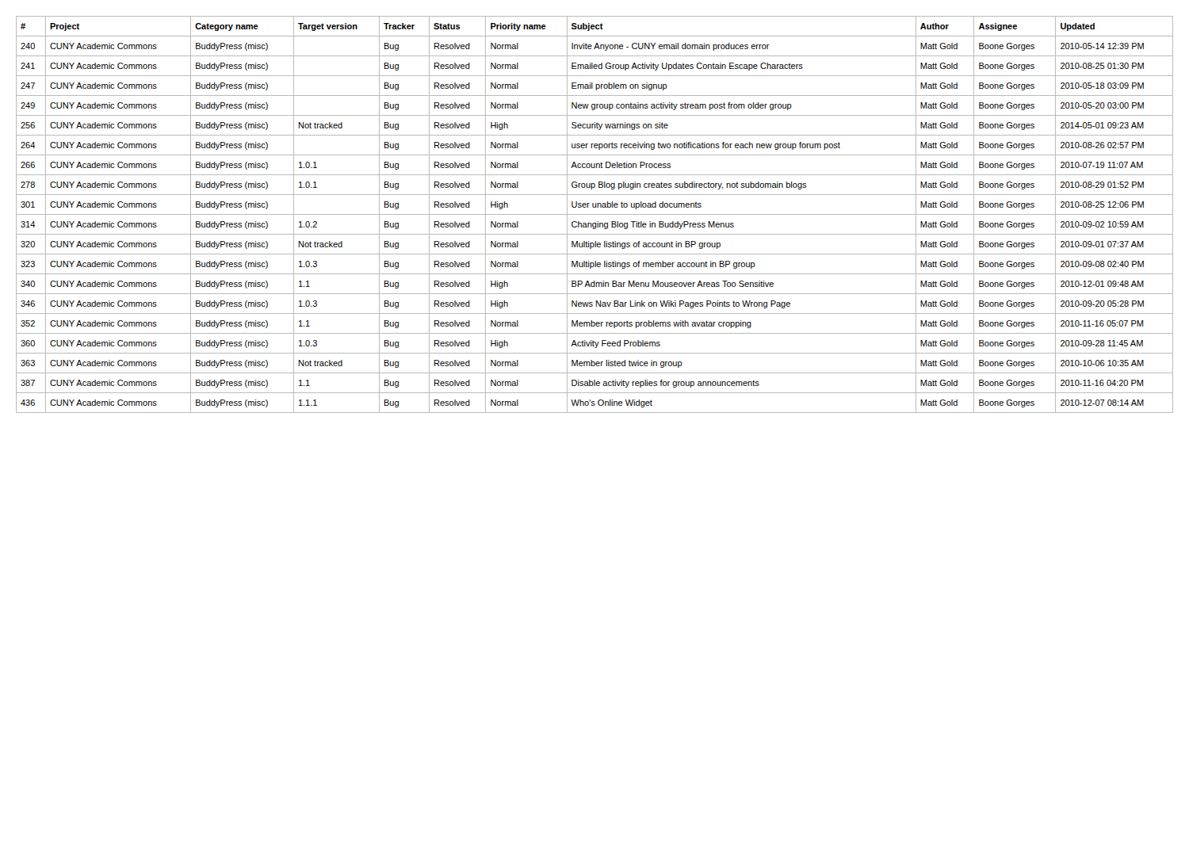| # | Project | Category name | Target version | Tracker | Status | Priority name | Subject | Author | Assignee | Updated |
| --- | --- | --- | --- | --- | --- | --- | --- | --- | --- | --- |
| 240 | CUNY Academic Commons | BuddyPress (misc) | | Bug | Resolved | Normal | Invite Anyone - CUNY email domain produces error | Matt Gold | Boone Gorges | 2010-05-14 12:39 PM |
| 241 | CUNY Academic Commons | BuddyPress (misc) | | Bug | Resolved | Normal | Emailed Group Activity Updates Contain Escape Characters | Matt Gold | Boone Gorges | 2010-08-25 01:30 PM |
| 247 | CUNY Academic Commons | BuddyPress (misc) | | Bug | Resolved | Normal | Email problem on signup | Matt Gold | Boone Gorges | 2010-05-18 03:09 PM |
| 249 | CUNY Academic Commons | BuddyPress (misc) | | Bug | Resolved | Normal | New group contains activity stream post from older group | Matt Gold | Boone Gorges | 2010-05-20 03:00 PM |
| 256 | CUNY Academic Commons | BuddyPress (misc) | Not tracked | Bug | Resolved | High | Security warnings on site | Matt Gold | Boone Gorges | 2014-05-01 09:23 AM |
| 264 | CUNY Academic Commons | BuddyPress (misc) | | Bug | Resolved | Normal | user reports receiving two notifications for each new group forum post | Matt Gold | Boone Gorges | 2010-08-26 02:57 PM |
| 266 | CUNY Academic Commons | BuddyPress (misc) | 1.0.1 | Bug | Resolved | Normal | Account Deletion Process | Matt Gold | Boone Gorges | 2010-07-19 11:07 AM |
| 278 | CUNY Academic Commons | BuddyPress (misc) | 1.0.1 | Bug | Resolved | Normal | Group Blog plugin creates subdirectory, not subdomain blogs | Matt Gold | Boone Gorges | 2010-08-29 01:52 PM |
| 301 | CUNY Academic Commons | BuddyPress (misc) | | Bug | Resolved | High | User unable to upload documents | Matt Gold | Boone Gorges | 2010-08-25 12:06 PM |
| 314 | CUNY Academic Commons | BuddyPress (misc) | 1.0.2 | Bug | Resolved | Normal | Changing Blog Title in BuddyPress Menus | Matt Gold | Boone Gorges | 2010-09-02 10:59 AM |
| 320 | CUNY Academic Commons | BuddyPress (misc) | Not tracked | Bug | Resolved | Normal | Multiple listings of account in BP group | Matt Gold | Boone Gorges | 2010-09-01 07:37 AM |
| 323 | CUNY Academic Commons | BuddyPress (misc) | 1.0.3 | Bug | Resolved | Normal | Multiple listings of member account in BP group | Matt Gold | Boone Gorges | 2010-09-08 02:40 PM |
| 340 | CUNY Academic Commons | BuddyPress (misc) | 1.1 | Bug | Resolved | High | BP Admin Bar Menu Mouseover Areas Too Sensitive | Matt Gold | Boone Gorges | 2010-12-01 09:48 AM |
| 346 | CUNY Academic Commons | BuddyPress (misc) | 1.0.3 | Bug | Resolved | High | News Nav Bar Link on Wiki Pages Points to Wrong Page | Matt Gold | Boone Gorges | 2010-09-20 05:28 PM |
| 352 | CUNY Academic Commons | BuddyPress (misc) | 1.1 | Bug | Resolved | Normal | Member reports problems with avatar cropping | Matt Gold | Boone Gorges | 2010-11-16 05:07 PM |
| 360 | CUNY Academic Commons | BuddyPress (misc) | 1.0.3 | Bug | Resolved | High | Activity Feed Problems | Matt Gold | Boone Gorges | 2010-09-28 11:45 AM |
| 363 | CUNY Academic Commons | BuddyPress (misc) | Not tracked | Bug | Resolved | Normal | Member listed twice in group | Matt Gold | Boone Gorges | 2010-10-06 10:35 AM |
| 387 | CUNY Academic Commons | BuddyPress (misc) | 1.1 | Bug | Resolved | Normal | Disable activity replies for group announcements | Matt Gold | Boone Gorges | 2010-11-16 04:20 PM |
| 436 | CUNY Academic Commons | BuddyPress (misc) | 1.1.1 | Bug | Resolved | Normal | Who's Online Widget | Matt Gold | Boone Gorges | 2010-12-07 08:14 AM |